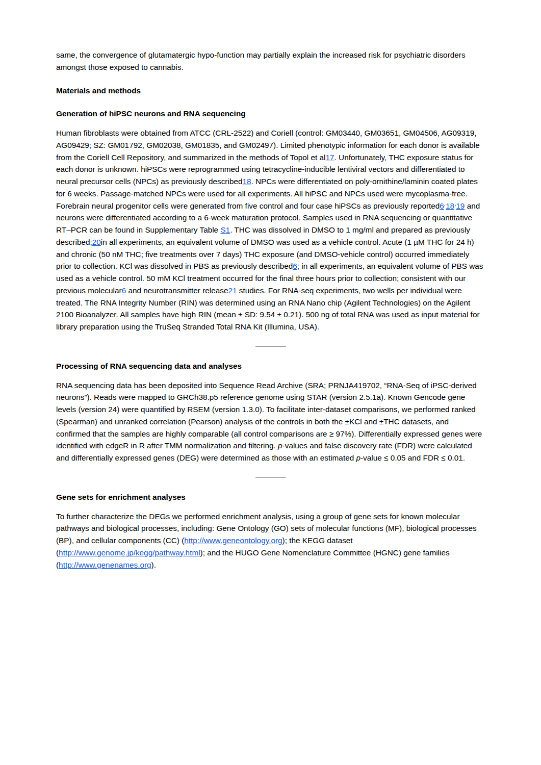same, the convergence of glutamatergic hypo-function may partially explain the increased risk for psychiatric disorders amongst those exposed to cannabis.
Materials and methods
Generation of hiPSC neurons and RNA sequencing
Human fibroblasts were obtained from ATCC (CRL-2522) and Coriell (control: GM03440, GM03651, GM04506, AG09319, AG09429; SZ: GM01792, GM02038, GM01835, and GM02497). Limited phenotypic information for each donor is available from the Coriell Cell Repository, and summarized in the methods of Topol et al17. Unfortunately, THC exposure status for each donor is unknown. hiPSCs were reprogrammed using tetracycline-inducible lentiviral vectors and differentiated to neural precursor cells (NPCs) as previously described18. NPCs were differentiated on poly-ornithine/laminin coated plates for 6 weeks. Passage-matched NPCs were used for all experiments. All hiPSC and NPCs used were mycoplasma-free. Forebrain neural progenitor cells were generated from five control and four case hiPSCs as previously reported6,18,19 and neurons were differentiated according to a 6-week maturation protocol. Samples used in RNA sequencing or quantitative RT–PCR can be found in Supplementary Table S1. THC was dissolved in DMSO to 1 mg/ml and prepared as previously described;20in all experiments, an equivalent volume of DMSO was used as a vehicle control. Acute (1 µM THC for 24 h) and chronic (50 nM THC; five treatments over 7 days) THC exposure (and DMSO-vehicle control) occurred immediately prior to collection. KCl was dissolved in PBS as previously described6; in all experiments, an equivalent volume of PBS was used as a vehicle control. 50 mM KCl treatment occurred for the final three hours prior to collection; consistent with our previous molecular6 and neurotransmitter release21 studies. For RNA-seq experiments, two wells per individual were treated. The RNA Integrity Number (RIN) was determined using an RNA Nano chip (Agilent Technologies) on the Agilent 2100 Bioanalyzer. All samples have high RIN (mean ± SD: 9.54 ± 0.21). 500 ng of total RNA was used as input material for library preparation using the TruSeq Stranded Total RNA Kit (Illumina, USA).
Processing of RNA sequencing data and analyses
RNA sequencing data has been deposited into Sequence Read Archive (SRA; PRNJA419702, “RNA-Seq of iPSC-derived neurons”). Reads were mapped to GRCh38.p5 reference genome using STAR (version 2.5.1a). Known Gencode gene levels (version 24) were quantified by RSEM (version 1.3.0). To facilitate inter-dataset comparisons, we performed ranked (Spearman) and unranked correlation (Pearson) analysis of the controls in both the ±KCl and ±THC datasets, and confirmed that the samples are highly comparable (all control comparisons are ≥ 97%). Differentially expressed genes were identified with edgeR in R after TMM normalization and filtering. p-values and false discovery rate (FDR) were calculated and differentially expressed genes (DEG) were determined as those with an estimated p-value ≤ 0.05 and FDR ≤ 0.01.
Gene sets for enrichment analyses
To further characterize the DEGs we performed enrichment analysis, using a group of gene sets for known molecular pathways and biological processes, including: Gene Ontology (GO) sets of molecular functions (MF), biological processes (BP), and cellular components (CC) (http://www.geneontology.org); the KEGG dataset (http://www.genome.jp/kegg/pathway.html); and the HUGO Gene Nomenclature Committee (HGNC) gene families (http://www.genenames.org).